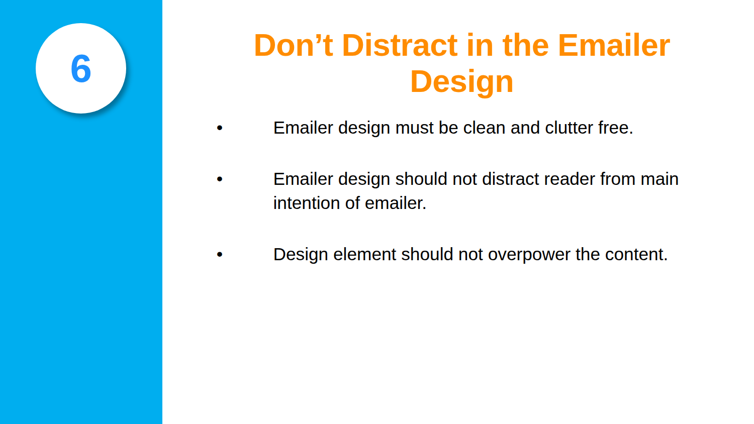6
Don’t Distract in the Emailer Design
Emailer design must be clean and clutter free.
Emailer design should not distract reader from main intention of emailer.
Design element should not overpower the content.